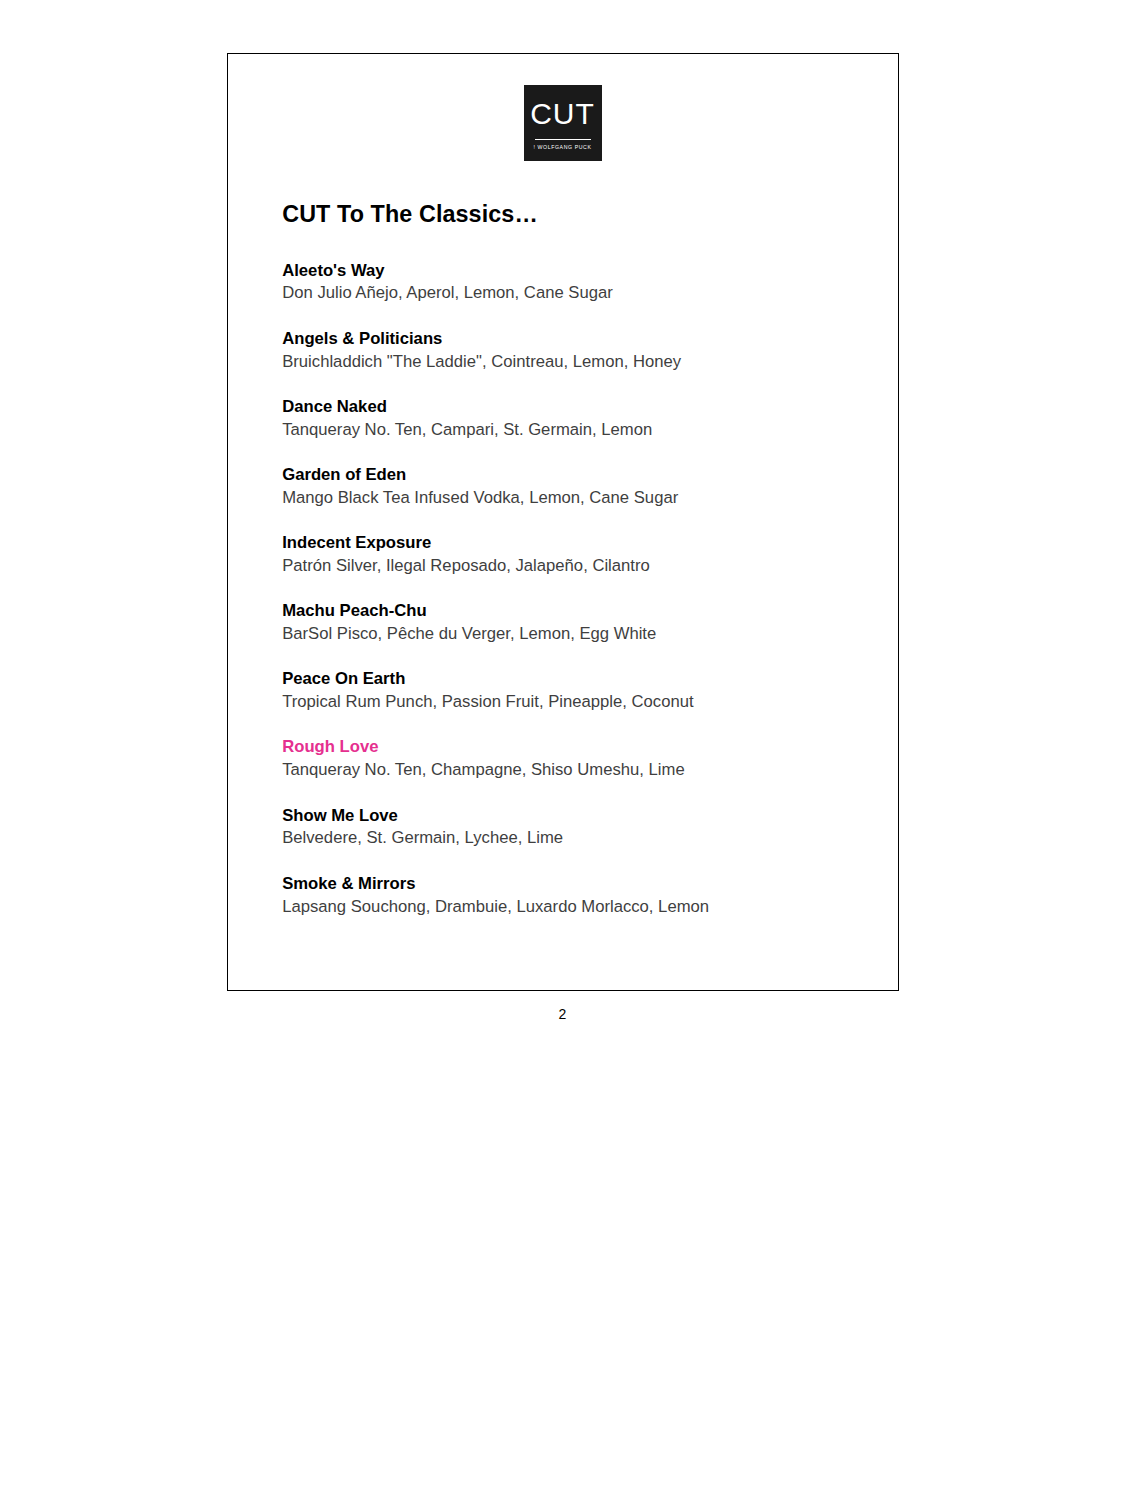CUT
! WOLFGANG PUCK
CUT To The Classics…
Aleeto's Way
Don Julio Añejo, Aperol, Lemon, Cane Sugar
Angels & Politicians
Bruichladdich "The Laddie", Cointreau, Lemon, Honey
Dance Naked
Tanqueray No. Ten, Campari, St. Germain, Lemon
Garden of Eden
Mango Black Tea Infused Vodka, Lemon, Cane Sugar
Indecent Exposure
Patrón Silver, Ilegal Reposado, Jalapeño, Cilantro
Machu Peach-Chu
BarSol Pisco, Pêche du Verger, Lemon, Egg White
Peace On Earth
Tropical Rum Punch, Passion Fruit, Pineapple, Coconut
Rough Love
Tanqueray No. Ten, Champagne, Shiso Umeshu, Lime
Show Me Love
Belvedere, St. Germain, Lychee, Lime
Smoke & Mirrors
Lapsang Souchong, Drambuie, Luxardo Morlacco, Lemon
2